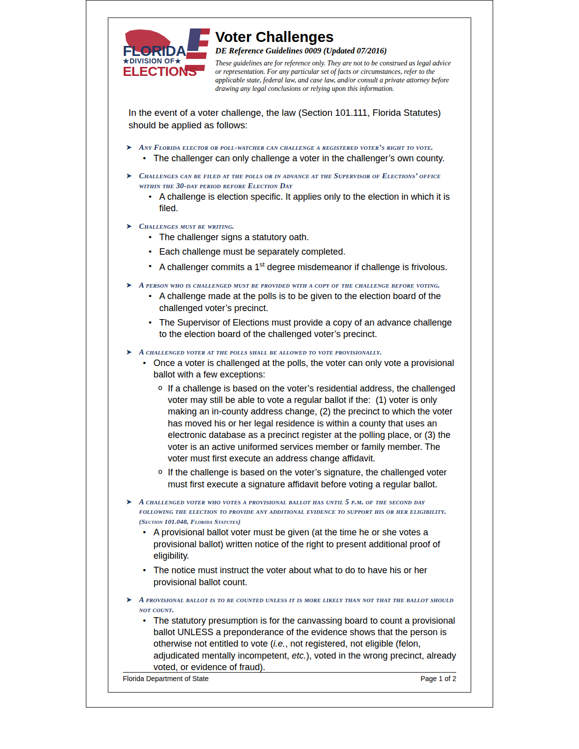FLORIDA
★DIVISION OF★
ELECTIONS
Voter Challenges
DE Reference Guidelines 0009 (Updated 07/2016)
These guidelines are for reference only. They are not to be construed as legal advice or representation. For any particular set of facts or circumstances, refer to the applicable state, federal law, and case law, and/or consult a private attorney before drawing any legal conclusions or relying upon this information.
In the event of a voter challenge, the law (Section 101.111, Florida Statutes) should be applied as follows:
Any Florida elector or poll-watcher can challenge a registered voter’s right to vote.
The challenger can only challenge a voter in the challenger’s own county.
Challenges can be filed at the polls or in advance at the Supervisor of Elections’ office within the 30-day period before Election Day
A challenge is election specific. It applies only to the election in which it is filed.
Challenges must be writing.
The challenger signs a statutory oath.
Each challenge must be separately completed.
A challenger commits a 1st degree misdemeanor if challenge is frivolous.
A person who is challenged must be provided with a copy of the challenge before voting.
A challenge made at the polls is to be given to the election board of the challenged voter’s precinct.
The Supervisor of Elections must provide a copy of an advance challenge to the election board of the challenged voter’s precinct.
A challenged voter at the polls shall be allowed to vote provisionally.
Once a voter is challenged at the polls, the voter can only vote a provisional ballot with a few exceptions:
If a challenge is based on the voter’s residential address, the challenged voter may still be able to vote a regular ballot if the: (1) voter is only making an in-county address change, (2) the precinct to which the voter has moved his or her legal residence is within a county that uses an electronic database as a precinct register at the polling place, or (3) the voter is an active uniformed services member or family member. The voter must first execute an address change affidavit.
If the challenge is based on the voter’s signature, the challenged voter must first execute a signature affidavit before voting a regular ballot.
A challenged voter who votes a provisional ballot has until 5 p.m. of the second day following the election to provide any additional evidence to support his or her eligibility. (Section 101.048, Florida Statutes)
A provisional ballot voter must be given (at the time he or she votes a provisional ballot) written notice of the right to present additional proof of eligibility.
The notice must instruct the voter about what to do to have his or her provisional ballot count.
A provisional ballot is to be counted unless it is more likely than not that the ballot should not count.
The statutory presumption is for the canvassing board to count a provisional ballot UNLESS a preponderance of the evidence shows that the person is otherwise not entitled to vote (i.e., not registered, not eligible (felon, adjudicated mentally incompetent, etc.), voted in the wrong precinct, already voted, or evidence of fraud).
Florida Department of State Page 1 of 2